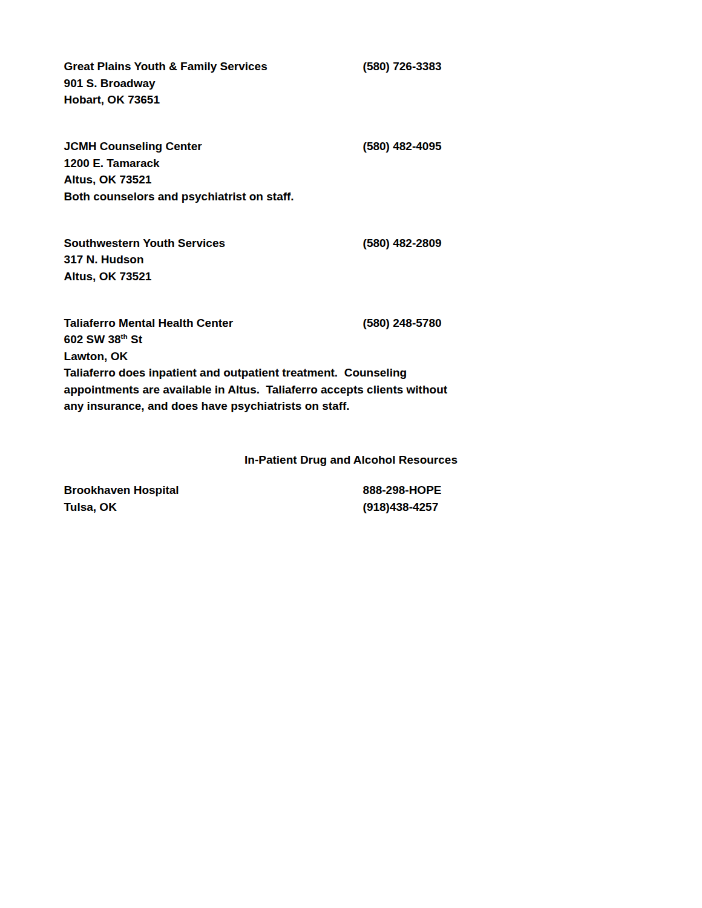Great Plains Youth & Family Services (580) 726-3383
901 S. Broadway Hobart, OK 73651
JCMH Counseling Center (580) 482-4095
1200 E. Tamarack Altus, OK 73521 Both counselors and psychiatrist on staff.
Southwestern Youth Services (580) 482-2809
317 N. Hudson Altus, OK 73521
Taliaferro Mental Health Center (580) 248-5780
602 SW 38th St Lawton, OK Taliaferro does inpatient and outpatient treatment. Counseling appointments are available in Altus. Taliaferro accepts clients without any insurance, and does have psychiatrists on staff.
In-Patient Drug and Alcohol Resources
Brookhaven Hospital Tulsa, OK
888-298-HOPE (918)438-4257